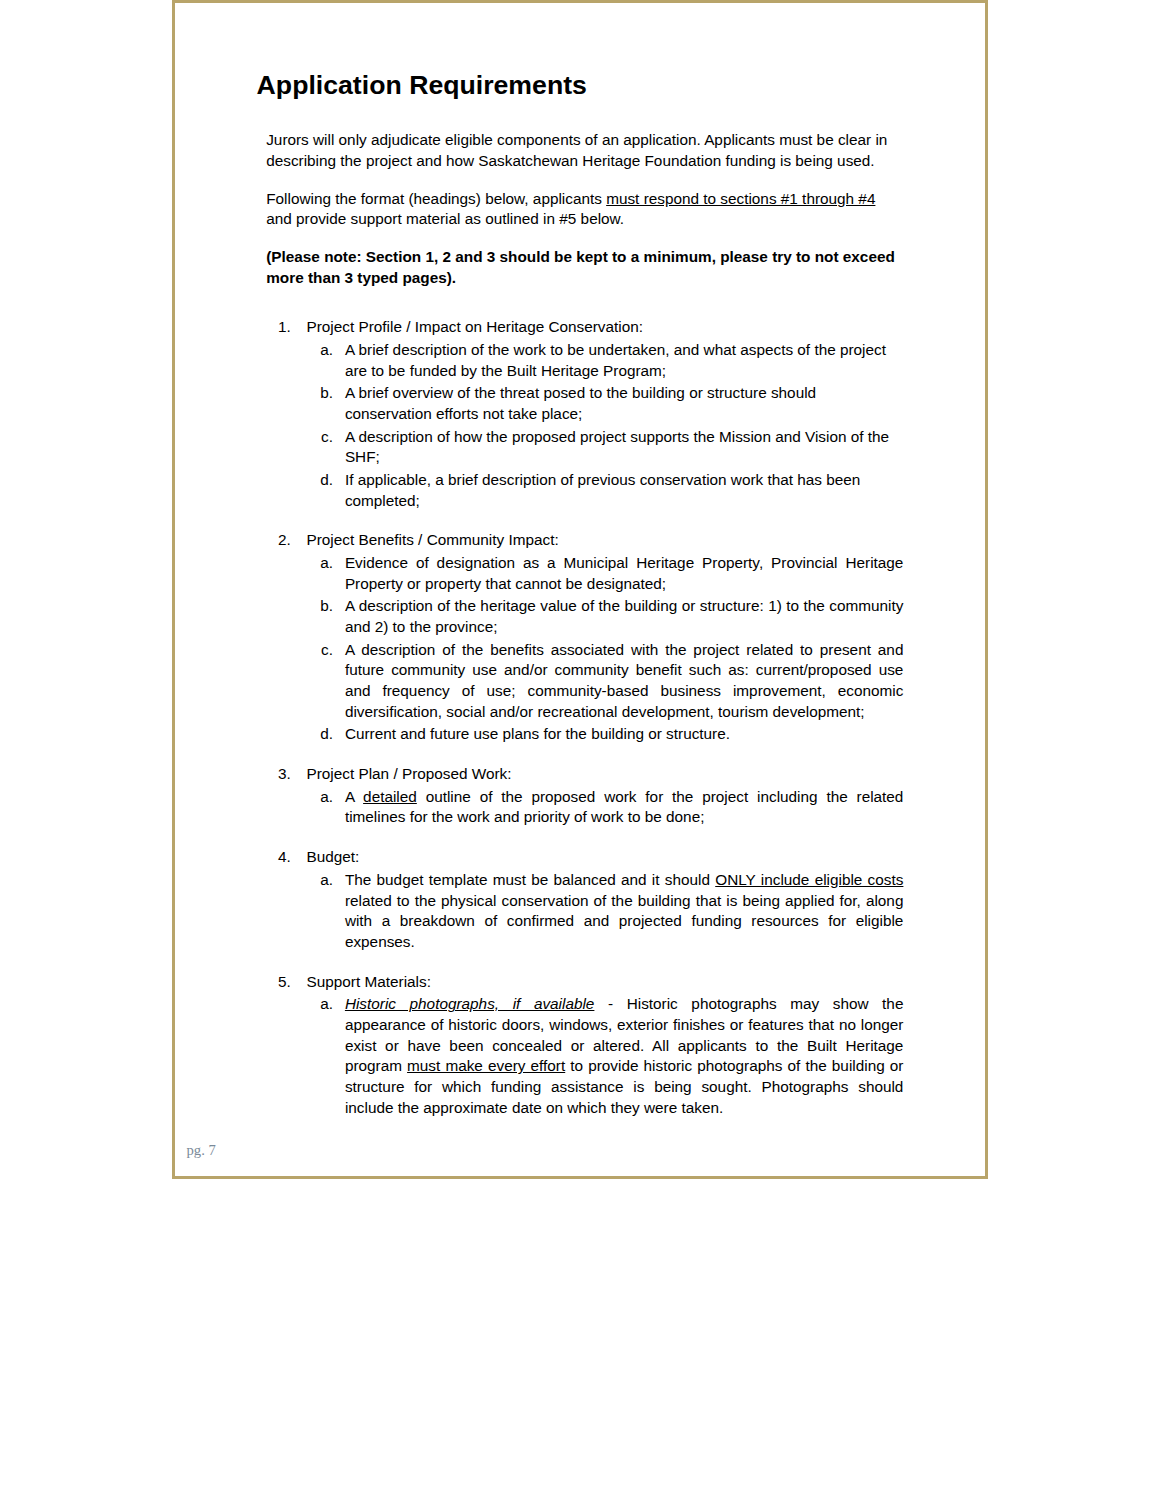Application Requirements
Jurors will only adjudicate eligible components of an application. Applicants must be clear in describing the project and how Saskatchewan Heritage Foundation funding is being used.
Following the format (headings) below, applicants must respond to sections #1 through #4 and provide support material as outlined in #5 below.
(Please note: Section 1, 2 and 3 should be kept to a minimum, please try to not exceed more than 3 typed pages).
Project Profile / Impact on Heritage Conservation:
A brief description of the work to be undertaken, and what aspects of the project are to be funded by the Built Heritage Program;
A brief overview of the threat posed to the building or structure should conservation efforts not take place;
A description of how the proposed project supports the Mission and Vision of the SHF;
If applicable, a brief description of previous conservation work that has been completed;
Project Benefits / Community Impact:
Evidence of designation as a Municipal Heritage Property, Provincial Heritage Property or property that cannot be designated;
A description of the heritage value of the building or structure: 1) to the community and 2) to the province;
A description of the benefits associated with the project related to present and future community use and/or community benefit such as: current/proposed use and frequency of use; community-based business improvement, economic diversification, social and/or recreational development, tourism development;
Current and future use plans for the building or structure.
Project Plan / Proposed Work:
A detailed outline of the proposed work for the project including the related timelines for the work and priority of work to be done;
Budget:
The budget template must be balanced and it should ONLY include eligible costs related to the physical conservation of the building that is being applied for, along with a breakdown of confirmed and projected funding resources for eligible expenses.
Support Materials:
Historic photographs, if available - Historic photographs may show the appearance of historic doors, windows, exterior finishes or features that no longer exist or have been concealed or altered. All applicants to the Built Heritage program must make every effort to provide historic photographs of the building or structure for which funding assistance is being sought. Photographs should include the approximate date on which they were taken.
pg. 7